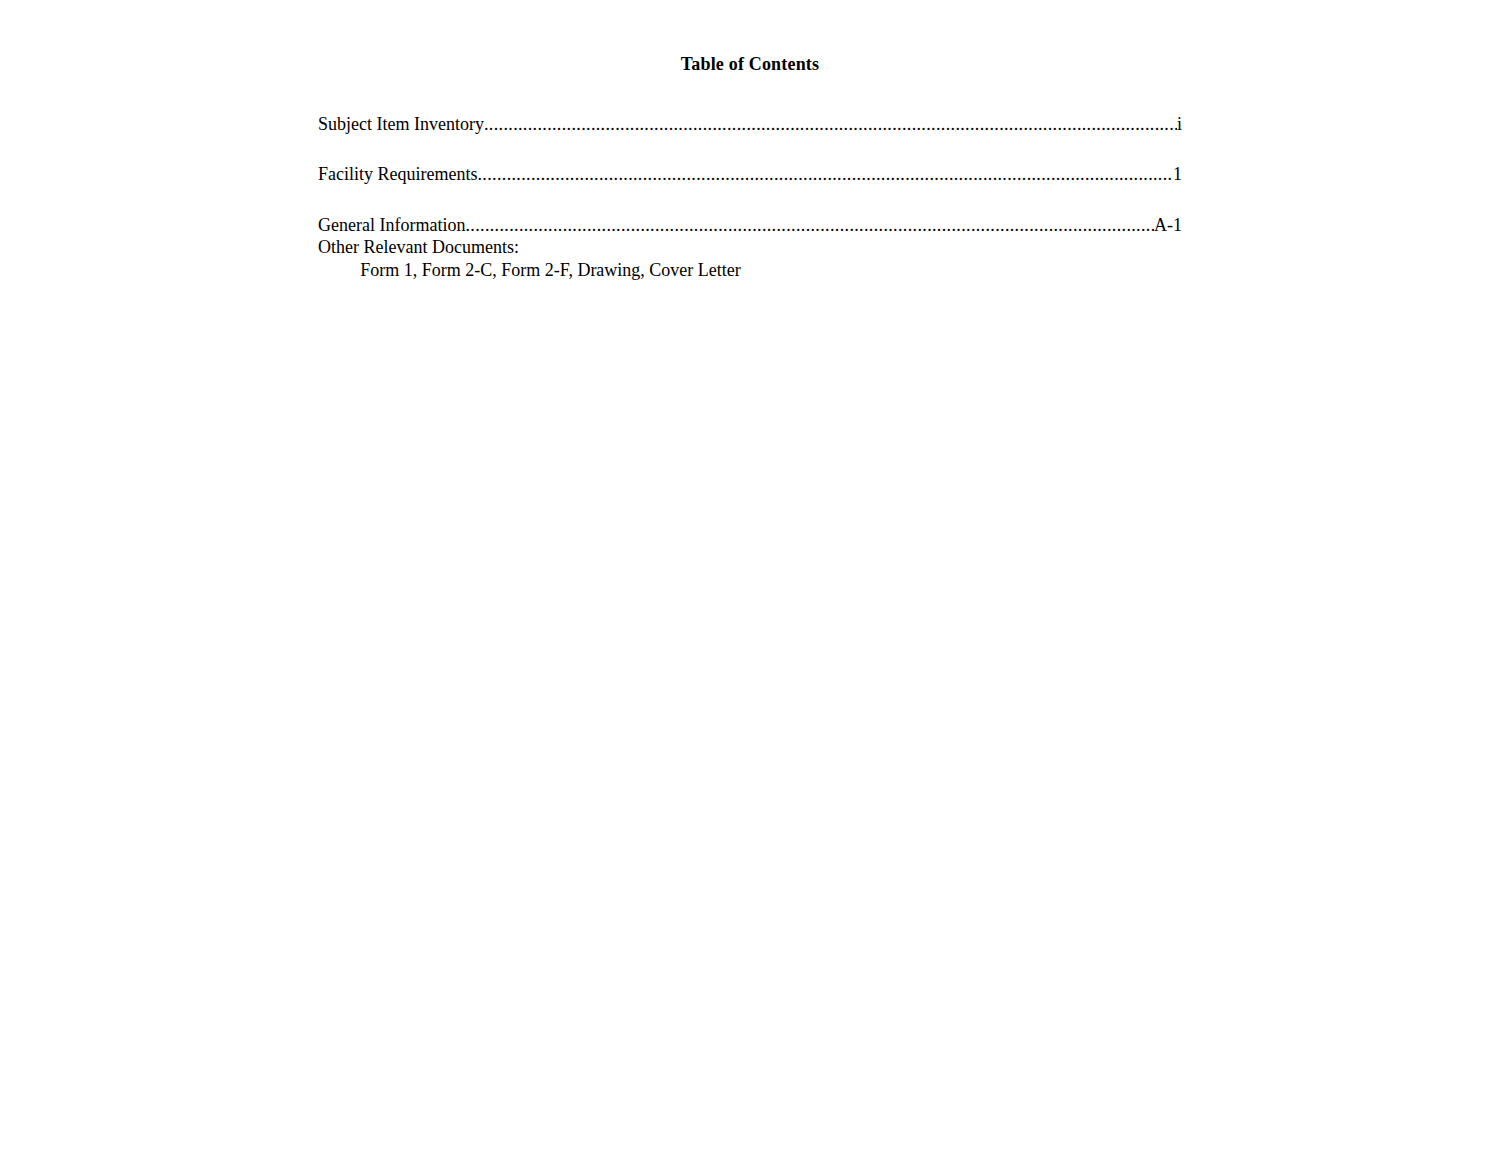Table of Contents
Subject Item Inventory .................................................................................................................................................................................................................. i
Facility Requirements ................................................................................................................................................................................................................. 1
General Information .............................................................................................................................................................................................................. A-1
Other Relevant Documents:
Form 1, Form 2-C, Form 2-F, Drawing, Cover Letter